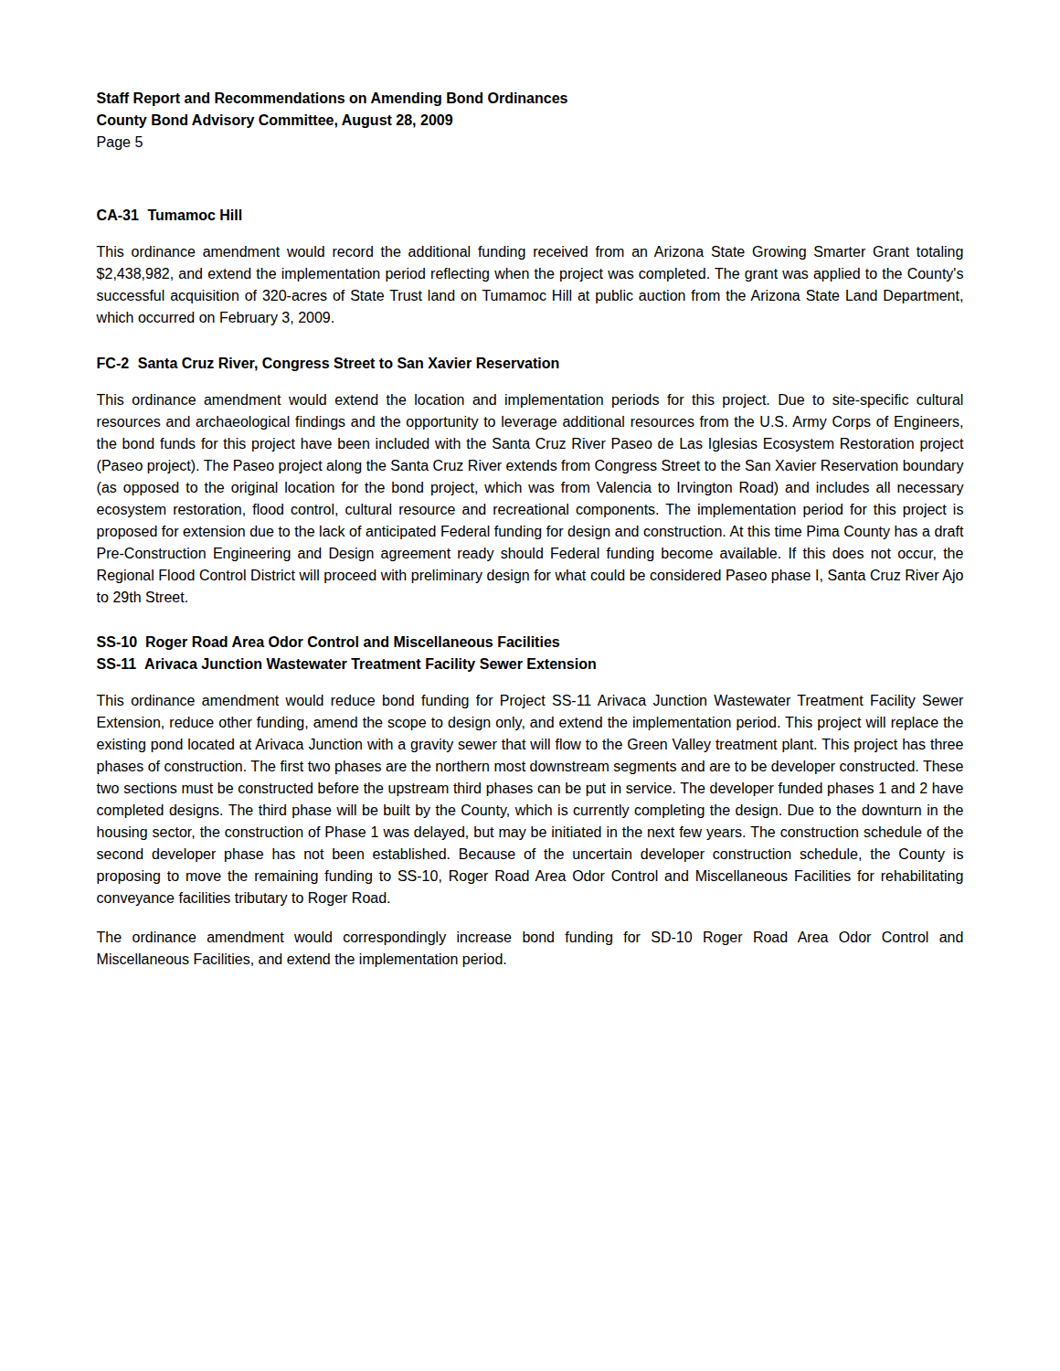Staff Report and Recommendations on Amending Bond Ordinances
County Bond Advisory Committee, August 28, 2009
Page 5
CA-31 Tumamoc Hill
This ordinance amendment would record the additional funding received from an Arizona State Growing Smarter Grant totaling $2,438,982, and extend the implementation period reflecting when the project was completed. The grant was applied to the County's successful acquisition of 320-acres of State Trust land on Tumamoc Hill at public auction from the Arizona State Land Department, which occurred on February 3, 2009.
FC-2 Santa Cruz River, Congress Street to San Xavier Reservation
This ordinance amendment would extend the location and implementation periods for this project. Due to site-specific cultural resources and archaeological findings and the opportunity to leverage additional resources from the U.S. Army Corps of Engineers, the bond funds for this project have been included with the Santa Cruz River Paseo de Las Iglesias Ecosystem Restoration project (Paseo project). The Paseo project along the Santa Cruz River extends from Congress Street to the San Xavier Reservation boundary (as opposed to the original location for the bond project, which was from Valencia to Irvington Road) and includes all necessary ecosystem restoration, flood control, cultural resource and recreational components. The implementation period for this project is proposed for extension due to the lack of anticipated Federal funding for design and construction. At this time Pima County has a draft Pre-Construction Engineering and Design agreement ready should Federal funding become available. If this does not occur, the Regional Flood Control District will proceed with preliminary design for what could be considered Paseo phase I, Santa Cruz River Ajo to 29th Street.
SS-10 Roger Road Area Odor Control and Miscellaneous Facilities
SS-11 Arivaca Junction Wastewater Treatment Facility Sewer Extension
This ordinance amendment would reduce bond funding for Project SS-11 Arivaca Junction Wastewater Treatment Facility Sewer Extension, reduce other funding, amend the scope to design only, and extend the implementation period. This project will replace the existing pond located at Arivaca Junction with a gravity sewer that will flow to the Green Valley treatment plant. This project has three phases of construction. The first two phases are the northern most downstream segments and are to be developer constructed. These two sections must be constructed before the upstream third phases can be put in service. The developer funded phases 1 and 2 have completed designs. The third phase will be built by the County, which is currently completing the design. Due to the downturn in the housing sector, the construction of Phase 1 was delayed, but may be initiated in the next few years. The construction schedule of the second developer phase has not been established. Because of the uncertain developer construction schedule, the County is proposing to move the remaining funding to SS-10, Roger Road Area Odor Control and Miscellaneous Facilities for rehabilitating conveyance facilities tributary to Roger Road.
The ordinance amendment would correspondingly increase bond funding for SD-10 Roger Road Area Odor Control and Miscellaneous Facilities, and extend the implementation period.